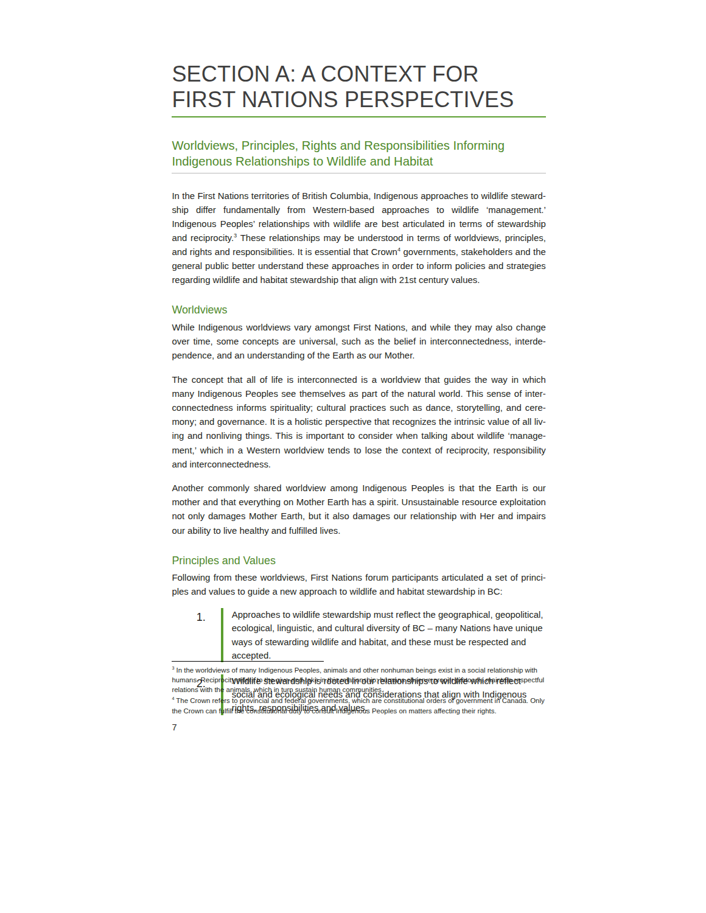SECTION A: A CONTEXT FOR FIRST NATIONS PERSPECTIVES
Worldviews, Principles, Rights and Responsibilities Informing Indigenous Relationships to Wildlife and Habitat
In the First Nations territories of British Columbia, Indigenous approaches to wildlife stewardship differ fundamentally from Western-based approaches to wildlife ‘management.’ Indigenous Peoples’ relationships with wildlife are best articulated in terms of stewardship and reciprocity.3 These relationships may be understood in terms of worldviews, principles, and rights and responsibilities. It is essential that Crown4 governments, stakeholders and the general public better understand these approaches in order to inform policies and strategies regarding wildlife and habitat stewardship that align with 21st century values.
Worldviews
While Indigenous worldviews vary amongst First Nations, and while they may also change over time, some concepts are universal, such as the belief in interconnectedness, interdependence, and an understanding of the Earth as our Mother.
The concept that all of life is interconnected is a worldview that guides the way in which many Indigenous Peoples see themselves as part of the natural world. This sense of interconnectedness informs spirituality; cultural practices such as dance, storytelling, and ceremony; and governance. It is a holistic perspective that recognizes the intrinsic value of all living and nonliving things. This is important to consider when talking about wildlife ‘management,’ which in a Western worldview tends to lose the context of reciprocity, responsibility and interconnectedness.
Another commonly shared worldview among Indigenous Peoples is that the Earth is our mother and that everything on Mother Earth has a spirit. Unsustainable resource exploitation not only damages Mother Earth, but it also damages our relationship with Her and impairs our ability to live healthy and fulfilled lives.
Principles and Values
Following from these worldviews, First Nations forum participants articulated a set of principles and values to guide a new approach to wildlife and habitat stewardship in BC:
1.
Approaches to wildlife stewardship must reflect the geographical, geopolitical, ecological, linguistic, and cultural diversity of BC – many Nations have unique ways of stewarding wildlife and habitat, and these must be respected and accepted.
2.
Wildlife stewardship is rooted in our relationships to wildlife which reflect social and ecological needs and considerations that align with Indigenous rights, responsibilities and values.
3 In the worldviews of many Indigenous Peoples, animals and other nonhuman beings exist in a social relationship with humans. Reciprocity refers to the give-and-take in this relationship: humans observe proper protocols maintain respectful relations with the animals, which in turn sustain human communities.
4 The Crown refers to provincial and federal governments, which are constitutional orders of government in Canada. Only the Crown can fulfill the constitutional duty to consult Indigenous Peoples on matters affecting their rights.
7